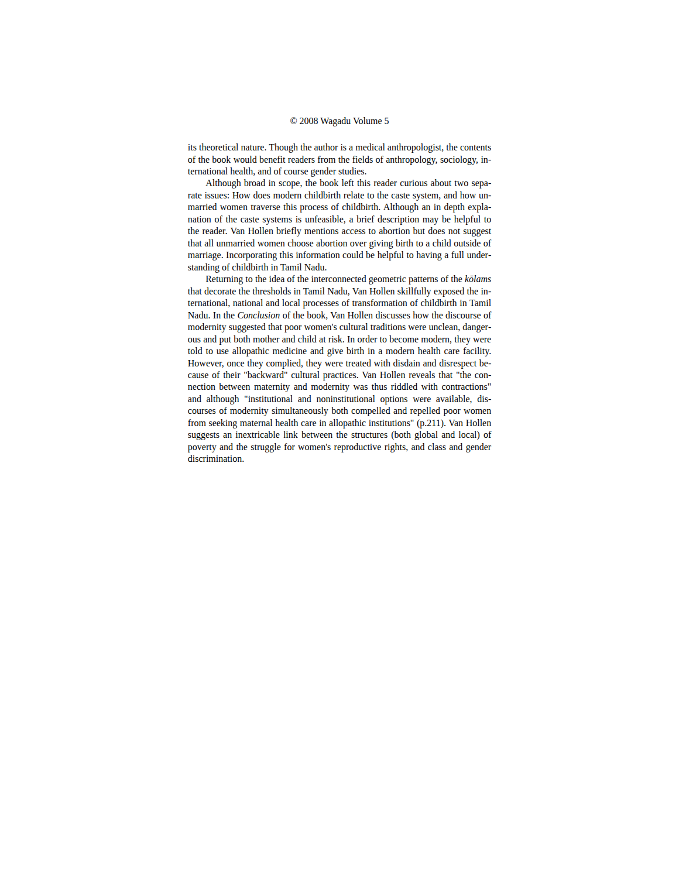© 2008 Wagadu Volume 5
its theoretical nature. Though the author is a medical anthropologist, the contents of the book would benefit readers from the fields of anthropology, sociology, international health, and of course gender studies.
Although broad in scope, the book left this reader curious about two separate issues: How does modern childbirth relate to the caste system, and how unmarried women traverse this process of childbirth. Although an in depth explanation of the caste systems is unfeasible, a brief description may be helpful to the reader. Van Hollen briefly mentions access to abortion but does not suggest that all unmarried women choose abortion over giving birth to a child outside of marriage. Incorporating this information could be helpful to having a full understanding of childbirth in Tamil Nadu.
Returning to the idea of the interconnected geometric patterns of the kōlams that decorate the thresholds in Tamil Nadu, Van Hollen skillfully exposed the international, national and local processes of transformation of childbirth in Tamil Nadu. In the Conclusion of the book, Van Hollen discusses how the discourse of modernity suggested that poor women's cultural traditions were unclean, dangerous and put both mother and child at risk. In order to become modern, they were told to use allopathic medicine and give birth in a modern health care facility. However, once they complied, they were treated with disdain and disrespect because of their "backward" cultural practices. Van Hollen reveals that "the connection between maternity and modernity was thus riddled with contractions" and although "institutional and noninstitutional options were available, discourses of modernity simultaneously both compelled and repelled poor women from seeking maternal health care in allopathic institutions" (p.211). Van Hollen suggests an inextricable link between the structures (both global and local) of poverty and the struggle for women's reproductive rights, and class and gender discrimination.